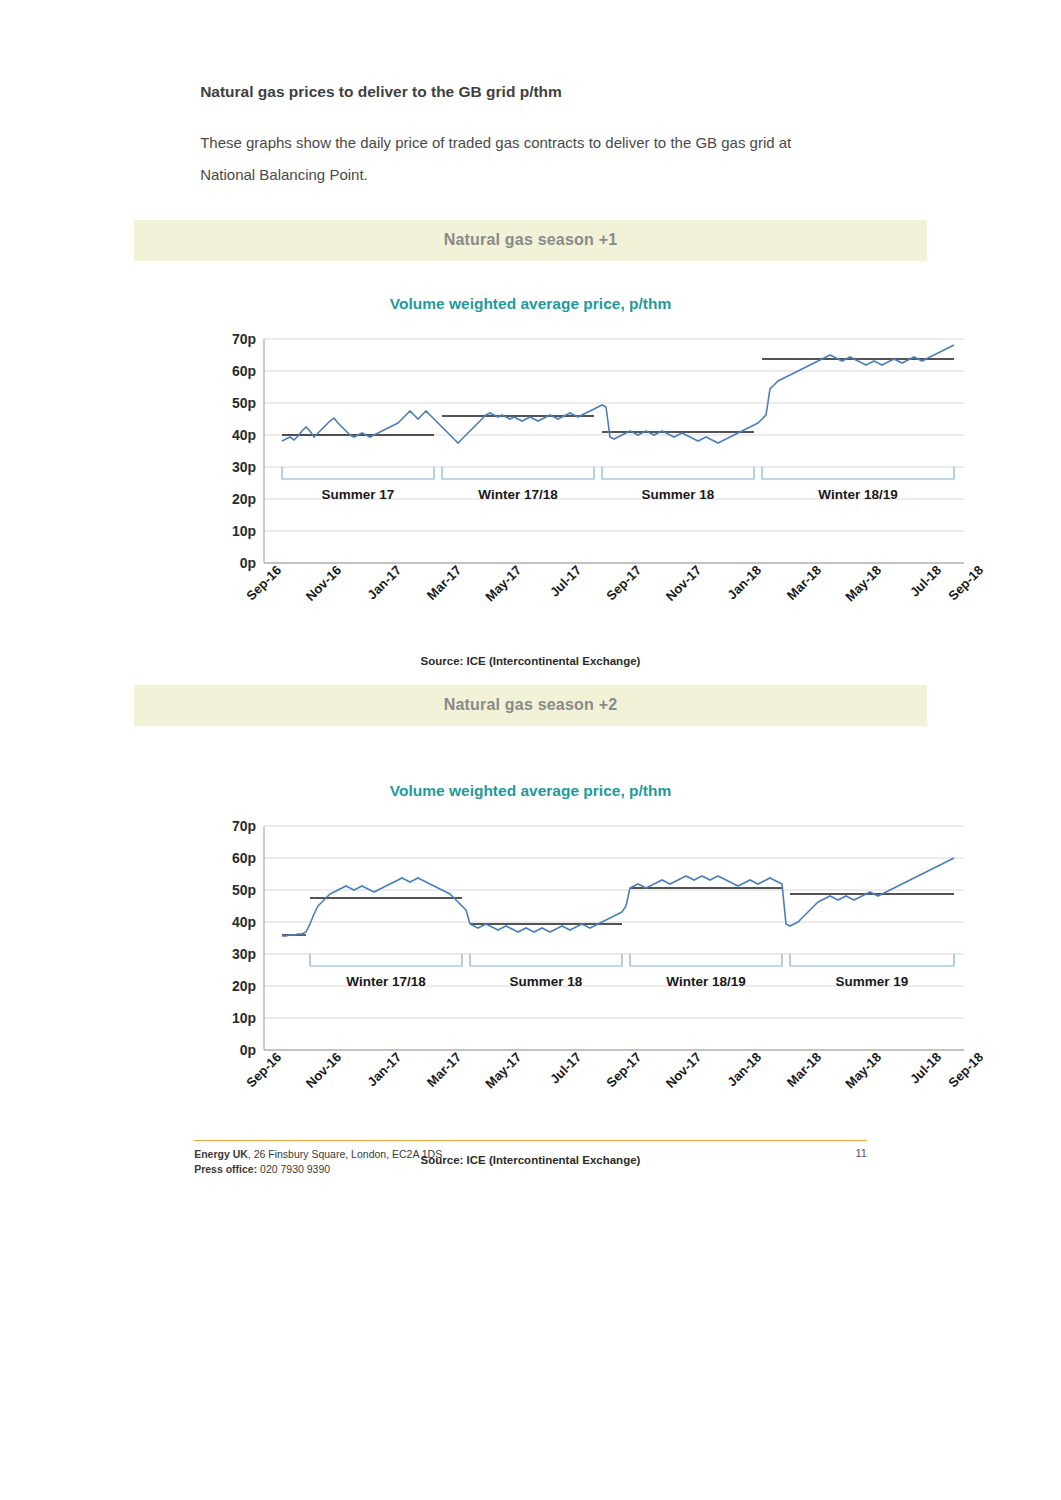Natural gas prices to deliver to the GB grid p/thm
These graphs show the daily price of traded gas contracts to deliver to the GB gas grid at National Balancing Point.
Natural gas season +1
Volume weighted average price, p/thm
70p 60p 50p 40p 30p 20p 10p 0p Summer 17 Winter 17/18 Summer 18 Winter 18/19 Sep-16 Nov-16 Jan-17 Mar-17 May-17 Jul-17 Sep-17 Nov-17 Jan-18 Mar-18 May-18 Jul-18 Sep-18
Source: ICE (Intercontinental Exchange)
Natural gas season +2
Volume weighted average price, p/thm
70p 60p 50p 40p 30p 20p 10p 0p Winter 17/18 Summer 18 Winter 18/19 Summer 19 Sep-16 Nov-16 Jan-17 Mar-17 May-17 Jul-17 Sep-17 Nov-17 Jan-18 Mar-18 May-18 Jul-18 Sep-18
Source: ICE (Intercontinental Exchange)
Energy UK, 26 Finsbury Square, London, EC2A 1DS
Press office: 020 7930 9390
11